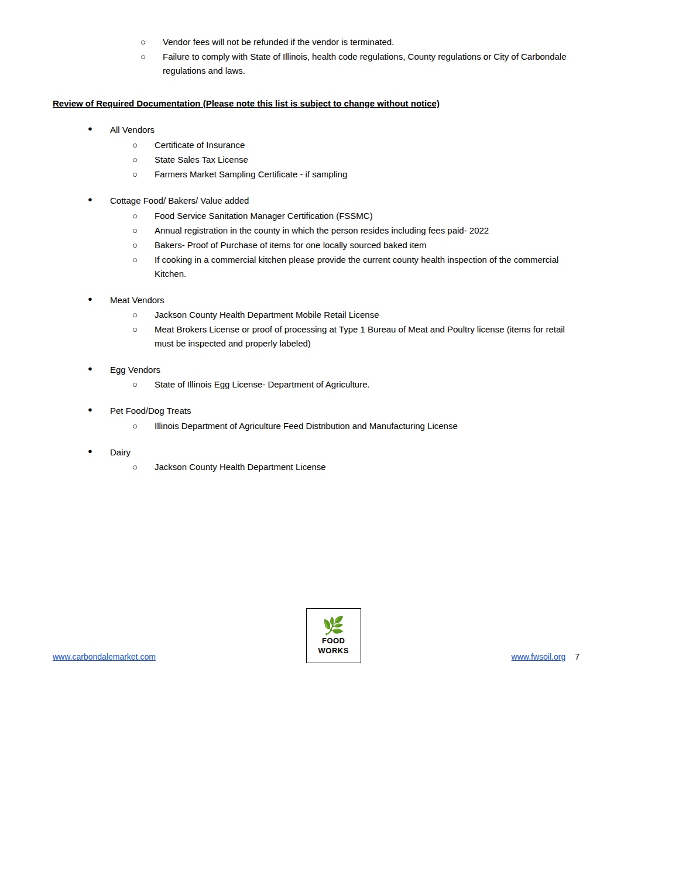Vendor fees will not be refunded if the vendor is terminated.
Failure to comply with State of Illinois, health code regulations, County regulations or City of Carbondale regulations and laws.
Review of Required Documentation (Please note this list is subject to change without notice)
All Vendors
Certificate of Insurance
State Sales Tax License
Farmers Market Sampling Certificate - if sampling
Cottage Food/ Bakers/ Value added
Food Service Sanitation Manager Certification (FSSMC)
Annual registration in the county in which the person resides including fees paid- 2022
Bakers- Proof of Purchase of items for one locally sourced baked item
If cooking in a commercial kitchen please provide the current county health inspection of the commercial Kitchen.
Meat Vendors
Jackson County Health Department Mobile Retail License
Meat Brokers License or proof of processing at Type 1 Bureau of Meat and Poultry license (items for retail must be inspected and properly labeled)
Egg Vendors
State of Illinois Egg License- Department of Agriculture.
Pet Food/Dog Treats
Illinois Department of Agriculture Feed Distribution and Manufacturing License
Dairy
Jackson County Health Department License
www.carbondalemarket.com
🌿
FOOD
WORKS
www.fwsoil.org 7